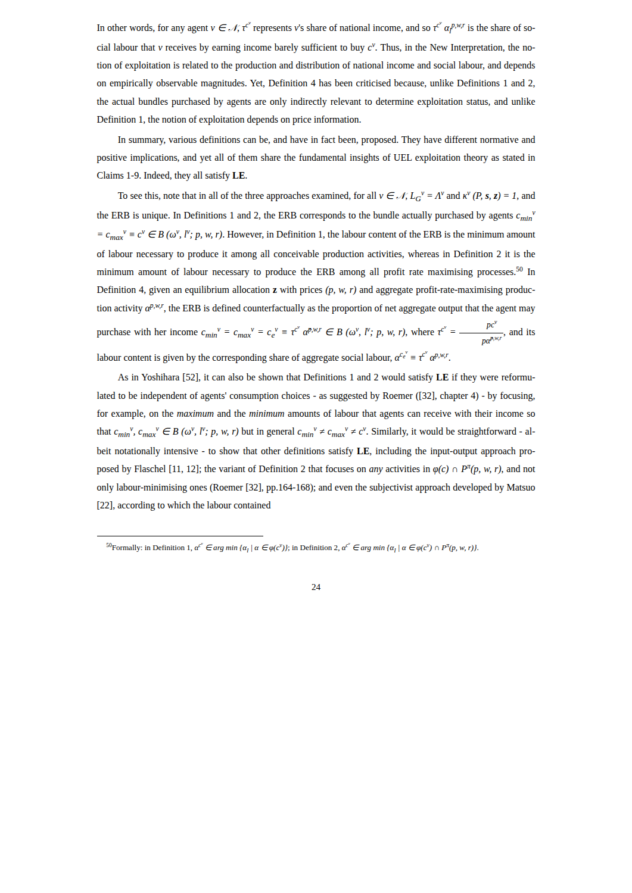In other words, for any agent ν ∈ 𝒩, τcν represents ν's share of national income, and so τcν αlp,w,r is the share of social labour that ν receives by earning income barely sufficient to buy cν. Thus, in the New Interpretation, the notion of exploitation is related to the production and distribution of national income and social labour, and depends on empirically observable magnitudes. Yet, Definition 4 has been criticised because, unlike Definitions 1 and 2, the actual bundles purchased by agents are only indirectly relevant to determine exploitation status, and unlike Definition 1, the notion of exploitation depends on price information.
In summary, various definitions can be, and have in fact been, proposed. They have different normative and positive implications, and yet all of them share the fundamental insights of UEL exploitation theory as stated in Claims 1-9. Indeed, they all satisfy LE.
To see this, note that in all of the three approaches examined, for all ν ∈ 𝒩, LGν = Λν and κν (P, s, z) = 1, and the ERB is unique. In Definitions 1 and 2, the ERB corresponds to the bundle actually purchased by agents cminν = cmaxν ≡ cν ∈ B (ων, lν; p, w, r). However, in Definition 1, the labour content of the ERB is the minimum amount of labour necessary to produce it among all conceivable production activities, whereas in Definition 2 it is the minimum amount of labour necessary to produce the ERB among all profit rate maximising processes.50 In Definition 4, given an equilibrium allocation z with prices (p, w, r) and aggregate profit-rate-maximising production activity αp,w,r, the ERB is defined counterfactually as the proportion of net aggregate output that the agent may purchase with her income cminν = cmaxν = ceν ≡ τcν α̂p,w,r ∈ B (ων, lν; p, w, r), where τcν = pcν pα̂p,w,r, and its labour content is given by the corresponding share of aggregate social labour, αceν ≡ τcν αp,w,r.
As in Yoshihara [52], it can also be shown that Definitions 1 and 2 would satisfy LE if they were reformulated to be independent of agents' consumption choices - as suggested by Roemer ([32], chapter 4) - by focusing, for example, on the maximum and the minimum amounts of labour that agents can receive with their income so that cminν, cmaxν ∈ B (ων, lν; p, w, r) but in general cminν ≠ cmaxν ≠ cν. Similarly, it would be straightforward - albeit notationally intensive - to show that other definitions satisfy LE, including the input-output approach proposed by Flaschel [11, 12]; the variant of Definition 2 that focuses on any activities in φ(c) ∩ Pπ(p, w, r), and not only labour-minimising ones (Roemer [32], pp.164-168); and even the subjectivist approach developed by Matsuo [22], according to which the labour contained
50Formally: in Definition 1, αcν ∈ arg min {αl | α ∈ φ(cν)}; in Definition 2, αcν ∈ arg min {αl | α ∈ φ(cν) ∩ Pπ(p, w, r)}.
24